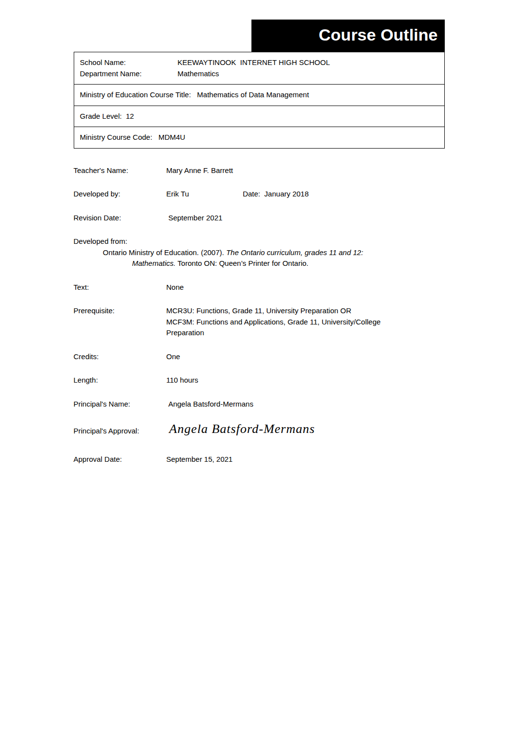Course Outline
| School Name: KEEWAYTINOOK INTERNET HIGH SCHOOL Department Name: Mathematics |
| Ministry of Education Course Title: Mathematics of Data Management |
| Grade Level: 12 |
| Ministry Course Code: MDM4U |
Teacher's Name: Mary Anne F. Barrett
Developed by: Erik Tu Date: January 2018
Revision Date: September 2021
Developed from:
Ontario Ministry of Education. (2007). The Ontario curriculum, grades 11 and 12: Mathematics. Toronto ON: Queen’s Printer for Ontario.
Text: None
Prerequisite: MCR3U: Functions, Grade 11, University Preparation OR
MCF3M: Functions and Applications, Grade 11, University/College
Preparation
Credits: One
Length: 110 hours
Principal's Name: Angela Batsford-Mermans
Principal's Approval: Angela Batsford-Mermans
Approval Date: September 15, 2021